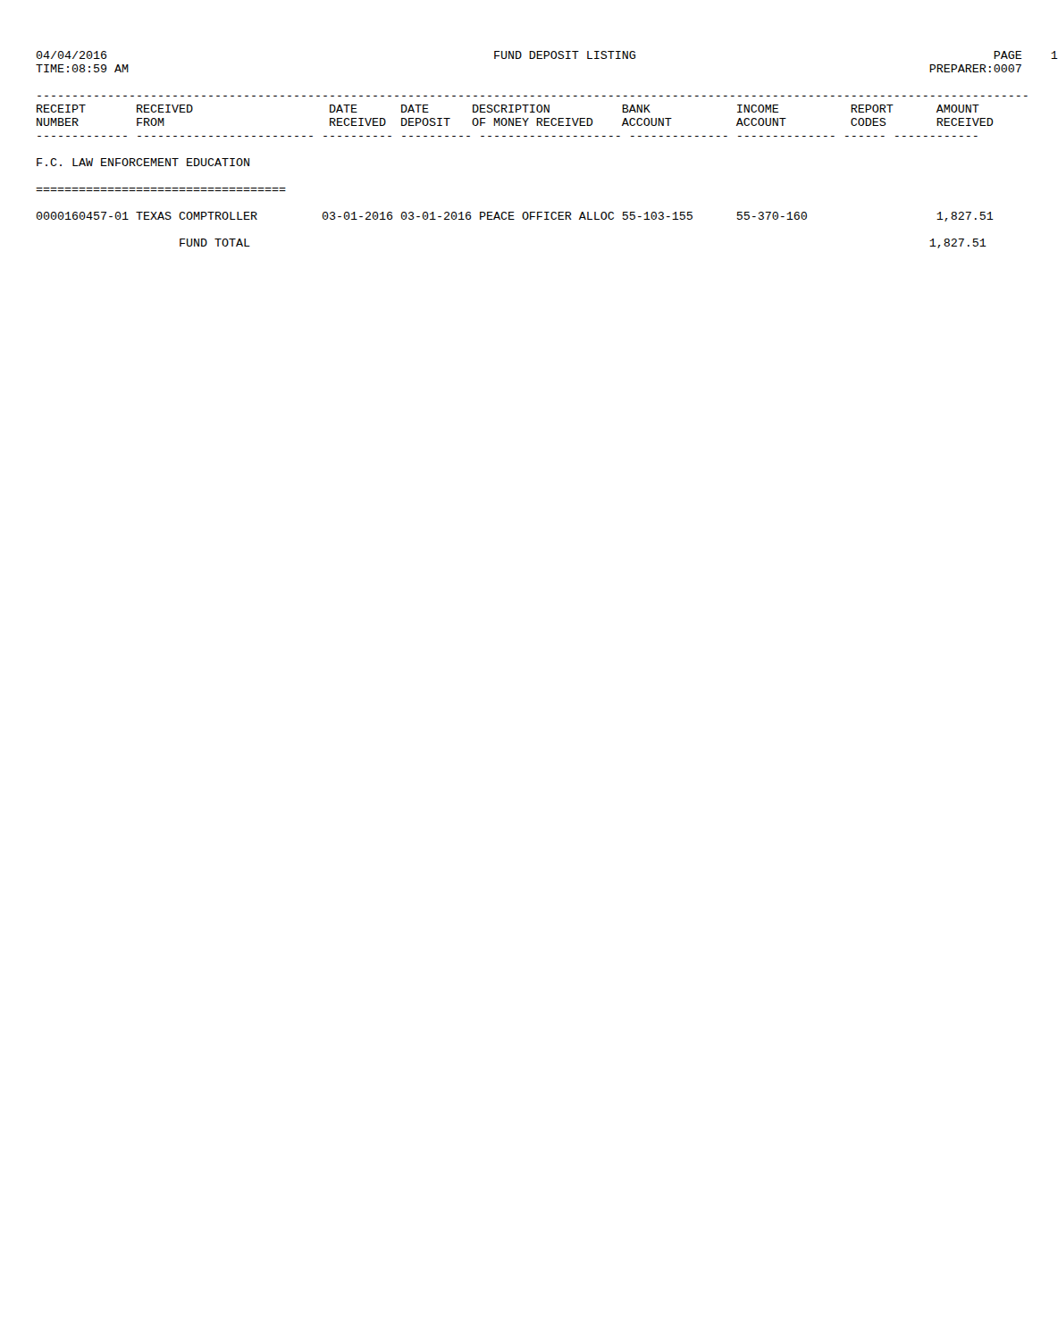04/04/2016 FUND DEPOSIT LISTING PAGE 1 TIME:08:59 AM PREPARER:0007 ------------------------------------------------------------------------------------------------------------------------------------------- RECEIPT RECEIVED DATE DATE DESCRIPTION BANK INCOME REPORT AMOUNT NUMBER FROM RECEIVED DEPOSIT OF MONEY RECEIVED ACCOUNT ACCOUNT CODES RECEIVED ------------- ------------------------- ---------- ---------- -------------------- -------------- -------------- ------ ------------ F.C. LAW ENFORCEMENT EDUCATION =================================== 0000160457-01 TEXAS COMPTROLLER 03-01-2016 03-01-2016 PEACE OFFICER ALLOC 55-103-155 55-370-160 1,827.51 FUND TOTAL 1,827.51